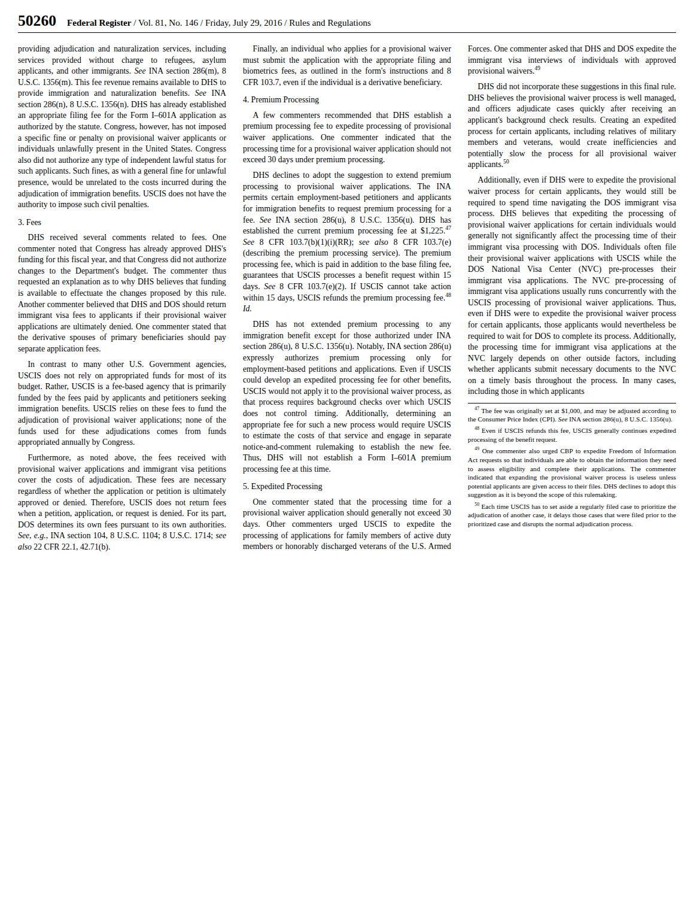50260 Federal Register / Vol. 81, No. 146 / Friday, July 29, 2016 / Rules and Regulations
providing adjudication and naturalization services, including services provided without charge to refugees, asylum applicants, and other immigrants. See INA section 286(m), 8 U.S.C. 1356(m). This fee revenue remains available to DHS to provide immigration and naturalization benefits. See INA section 286(n), 8 U.S.C. 1356(n). DHS has already established an appropriate filing fee for the Form I–601A application as authorized by the statute. Congress, however, has not imposed a specific fine or penalty on provisional waiver applicants or individuals unlawfully present in the United States. Congress also did not authorize any type of independent lawful status for such applicants. Such fines, as with a general fine for unlawful presence, would be unrelated to the costs incurred during the adjudication of immigration benefits. USCIS does not have the authority to impose such civil penalties.
3. Fees
DHS received several comments related to fees. One commenter noted that Congress has already approved DHS's funding for this fiscal year, and that Congress did not authorize changes to the Department's budget. The commenter thus requested an explanation as to why DHS believes that funding is available to effectuate the changes proposed by this rule. Another commenter believed that DHS and DOS should return immigrant visa fees to applicants if their provisional waiver applications are ultimately denied. One commenter stated that the derivative spouses of primary beneficiaries should pay separate application fees.
In contrast to many other U.S. Government agencies, USCIS does not rely on appropriated funds for most of its budget. Rather, USCIS is a fee-based agency that is primarily funded by the fees paid by applicants and petitioners seeking immigration benefits. USCIS relies on these fees to fund the adjudication of provisional waiver applications; none of the funds used for these adjudications comes from funds appropriated annually by Congress.
Furthermore, as noted above, the fees received with provisional waiver applications and immigrant visa petitions cover the costs of adjudication. These fees are necessary regardless of whether the application or petition is ultimately approved or denied. Therefore, USCIS does not return fees when a petition, application, or request is denied. For its part, DOS determines its own fees pursuant to its own authorities. See, e.g., INA section 104, 8 U.S.C. 1104; 8 U.S.C. 1714; see also 22 CFR 22.1, 42.71(b).
Finally, an individual who applies for a provisional waiver must submit the application with the appropriate filing and biometrics fees, as outlined in the form's instructions and 8 CFR 103.7, even if the individual is a derivative beneficiary.
4. Premium Processing
A few commenters recommended that DHS establish a premium processing fee to expedite processing of provisional waiver applications. One commenter indicated that the processing time for a provisional waiver application should not exceed 30 days under premium processing.
DHS declines to adopt the suggestion to extend premium processing to provisional waiver applications. The INA permits certain employment-based petitioners and applicants for immigration benefits to request premium processing for a fee. See INA section 286(u), 8 U.S.C. 1356(u). DHS has established the current premium processing fee at $1,225.47 See 8 CFR 103.7(b)(1)(i)(RR); see also 8 CFR 103.7(e) (describing the premium processing service). The premium processing fee, which is paid in addition to the base filing fee, guarantees that USCIS processes a benefit request within 15 days. See 8 CFR 103.7(e)(2). If USCIS cannot take action within 15 days, USCIS refunds the premium processing fee.48 Id.
DHS has not extended premium processing to any immigration benefit except for those authorized under INA section 286(u), 8 U.S.C. 1356(u). Notably, INA section 286(u) expressly authorizes premium processing only for employment-based petitions and applications. Even if USCIS could develop an expedited processing fee for other benefits, USCIS would not apply it to the provisional waiver process, as that process requires background checks over which USCIS does not control timing. Additionally, determining an appropriate fee for such a new process would require USCIS to estimate the costs of that service and engage in separate notice-and-comment rulemaking to establish the new fee. Thus, DHS will not establish a Form I–601A premium processing fee at this time.
5. Expedited Processing
One commenter stated that the processing time for a provisional waiver application should generally not exceed 30 days. Other commenters urged USCIS to expedite the processing of applications for family members of active duty members or honorably discharged veterans of the U.S. Armed Forces. One commenter asked that DHS and DOS expedite the immigrant visa interviews of individuals with approved provisional waivers.49
DHS did not incorporate these suggestions in this final rule. DHS believes the provisional waiver process is well managed, and officers adjudicate cases quickly after receiving an applicant's background check results. Creating an expedited process for certain applicants, including relatives of military members and veterans, would create inefficiencies and potentially slow the process for all provisional waiver applicants.50
Additionally, even if DHS were to expedite the provisional waiver process for certain applicants, they would still be required to spend time navigating the DOS immigrant visa process. DHS believes that expediting the processing of provisional waiver applications for certain individuals would generally not significantly affect the processing time of their immigrant visa processing with DOS. Individuals often file their provisional waiver applications with USCIS while the DOS National Visa Center (NVC) pre-processes their immigrant visa applications. The NVC pre-processing of immigrant visa applications usually runs concurrently with the USCIS processing of provisional waiver applications. Thus, even if DHS were to expedite the provisional waiver process for certain applicants, those applicants would nevertheless be required to wait for DOS to complete its process. Additionally, the processing time for immigrant visa applications at the NVC largely depends on other outside factors, including whether applicants submit necessary documents to the NVC on a timely basis throughout the process. In many cases, including those in which applicants
47 The fee was originally set at $1,000, and may be adjusted according to the Consumer Price Index (CPI). See INA section 286(u), 8 U.S.C. 1356(u).
48 Even if USCIS refunds this fee, USCIS generally continues expedited processing of the benefit request.
49 One commenter also urged CBP to expedite Freedom of Information Act requests so that individuals are able to obtain the information they need to assess eligibility and complete their applications. The commenter indicated that expanding the provisional waiver process is useless unless potential applicants are given access to their files. DHS declines to adopt this suggestion as it is beyond the scope of this rulemaking.
50 Each time USCIS has to set aside a regularly filed case to prioritize the adjudication of another case, it delays those cases that were filed prior to the prioritized case and disrupts the normal adjudication process.